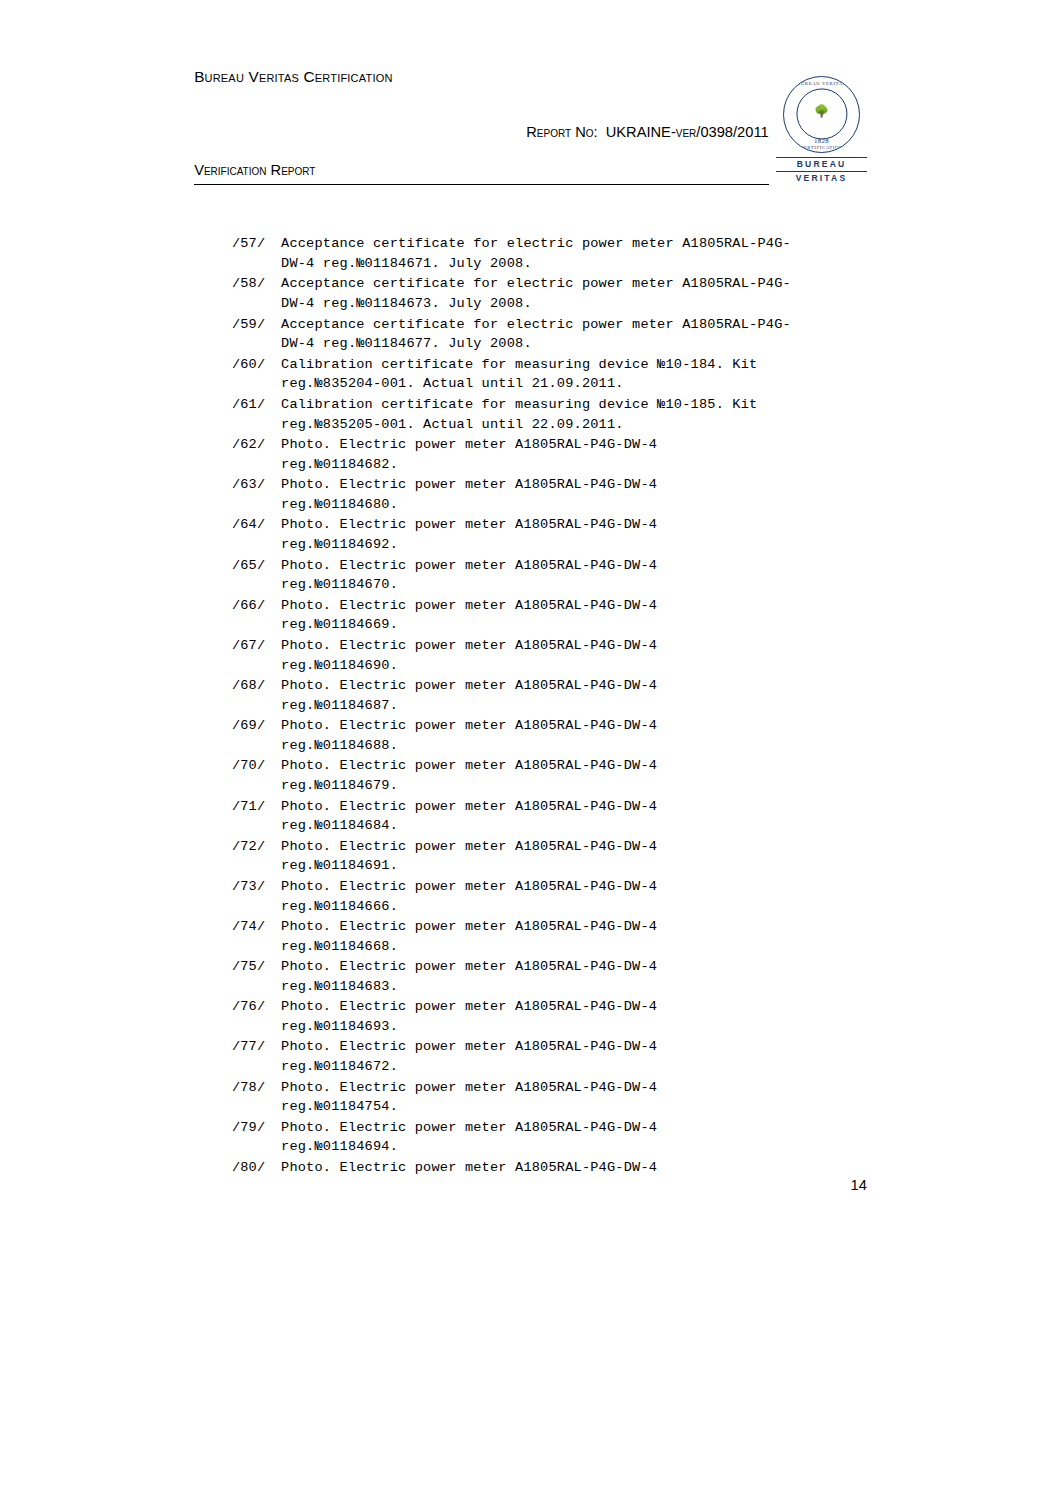BUREAU VERITAS
🌳
1828
CERTIFICATION
BUREAU
VERITAS
Bureau Veritas Certification
Report No: UKRAINE-ver/0398/2011
Verification Report
/57/
Acceptance certificate for electric power meter A1805RAL-P4G-DW-4 reg.№01184671. July 2008.
/58/
Acceptance certificate for electric power meter A1805RAL-P4G-DW-4 reg.№01184673. July 2008.
/59/
Acceptance certificate for electric power meter A1805RAL-P4G-DW-4 reg.№01184677. July 2008.
/60/
Calibration certificate for measuring device №10-184. Kitreg.№835204-001. Actual until 21.09.2011.
/61/
Calibration certificate for measuring device №10-185. Kitreg.№835205-001. Actual until 22.09.2011.
/62/
Photo. Electric power meter A1805RAL-P4G-DW-4reg.№01184682.
/63/
Photo. Electric power meter A1805RAL-P4G-DW-4reg.№01184680.
/64/
Photo. Electric power meter A1805RAL-P4G-DW-4reg.№01184692.
/65/
Photo. Electric power meter A1805RAL-P4G-DW-4reg.№01184670.
/66/
Photo. Electric power meter A1805RAL-P4G-DW-4reg.№01184669.
/67/
Photo. Electric power meter A1805RAL-P4G-DW-4reg.№01184690.
/68/
Photo. Electric power meter A1805RAL-P4G-DW-4reg.№01184687.
/69/
Photo. Electric power meter A1805RAL-P4G-DW-4reg.№01184688.
/70/
Photo. Electric power meter A1805RAL-P4G-DW-4reg.№01184679.
/71/
Photo. Electric power meter A1805RAL-P4G-DW-4reg.№01184684.
/72/
Photo. Electric power meter A1805RAL-P4G-DW-4reg.№01184691.
/73/
Photo. Electric power meter A1805RAL-P4G-DW-4reg.№01184666.
/74/
Photo. Electric power meter A1805RAL-P4G-DW-4reg.№01184668.
/75/
Photo. Electric power meter A1805RAL-P4G-DW-4reg.№01184683.
/76/
Photo. Electric power meter A1805RAL-P4G-DW-4reg.№01184693.
/77/
Photo. Electric power meter A1805RAL-P4G-DW-4reg.№01184672.
/78/
Photo. Electric power meter A1805RAL-P4G-DW-4reg.№01184754.
/79/
Photo. Electric power meter A1805RAL-P4G-DW-4reg.№01184694.
/80/
Photo. Electric power meter A1805RAL-P4G-DW-4
14